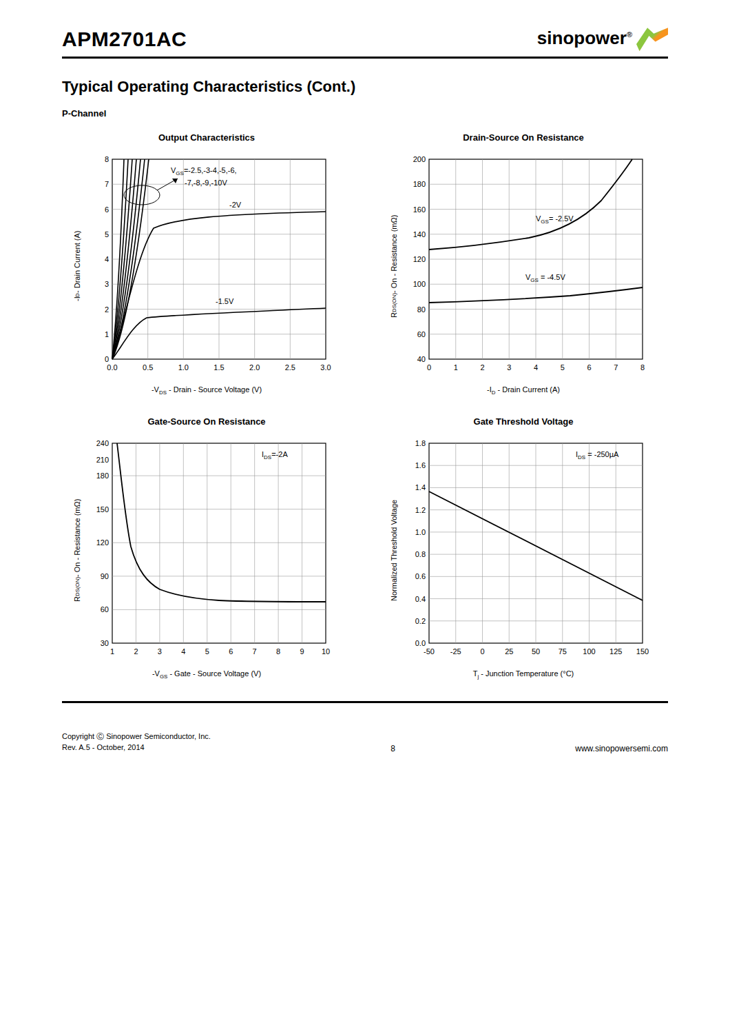APM2701AC
sino power®
Typical Operating Characteristics (Cont.)
P-Channel
Output Characteristics
-ID - Drain Current (A)
0 1 2 3 4 5 6 7 8 0.0 0.5 1.0 1.5 2.0 2.5 3.0 VGS=-2.5,-3-4,-5,-6, -7,-8,-9,-10V -2V -1.5V
-VDS - Drain - Source Voltage (V)
Drain-Source On Resistance
RDS(ON) - On - Resistance (mΩ)
40 60 80 100 120 140 160 180 200 0 1 2 3 4 5 6 7 8 VGS= -2.5V VGS = -4.5V
-ID - Drain Current (A)
Gate-Source On Resistance
RDS(ON) - On - Resistance (mΩ)
30 60 90 120 150 180 240 210 1 2 3 4 5 6 7 8 9 10 IDS=-2A
-VGS - Gate - Source Voltage (V)
Gate Threshold Voltage
Normalized Threshold Voltage
0.0 0.2 0.4 0.6 0.8 1.0 1.2 1.4 1.6 1.8 -50 -25 0 25 50 75 100 125 150 IDS = -250µA
Tj - Junction Temperature (°C)
Copyright Ⓒ Sinopower Semiconductor, Inc.
Rev. A.5 - October, 2014
8
www.sinopowersemi.com